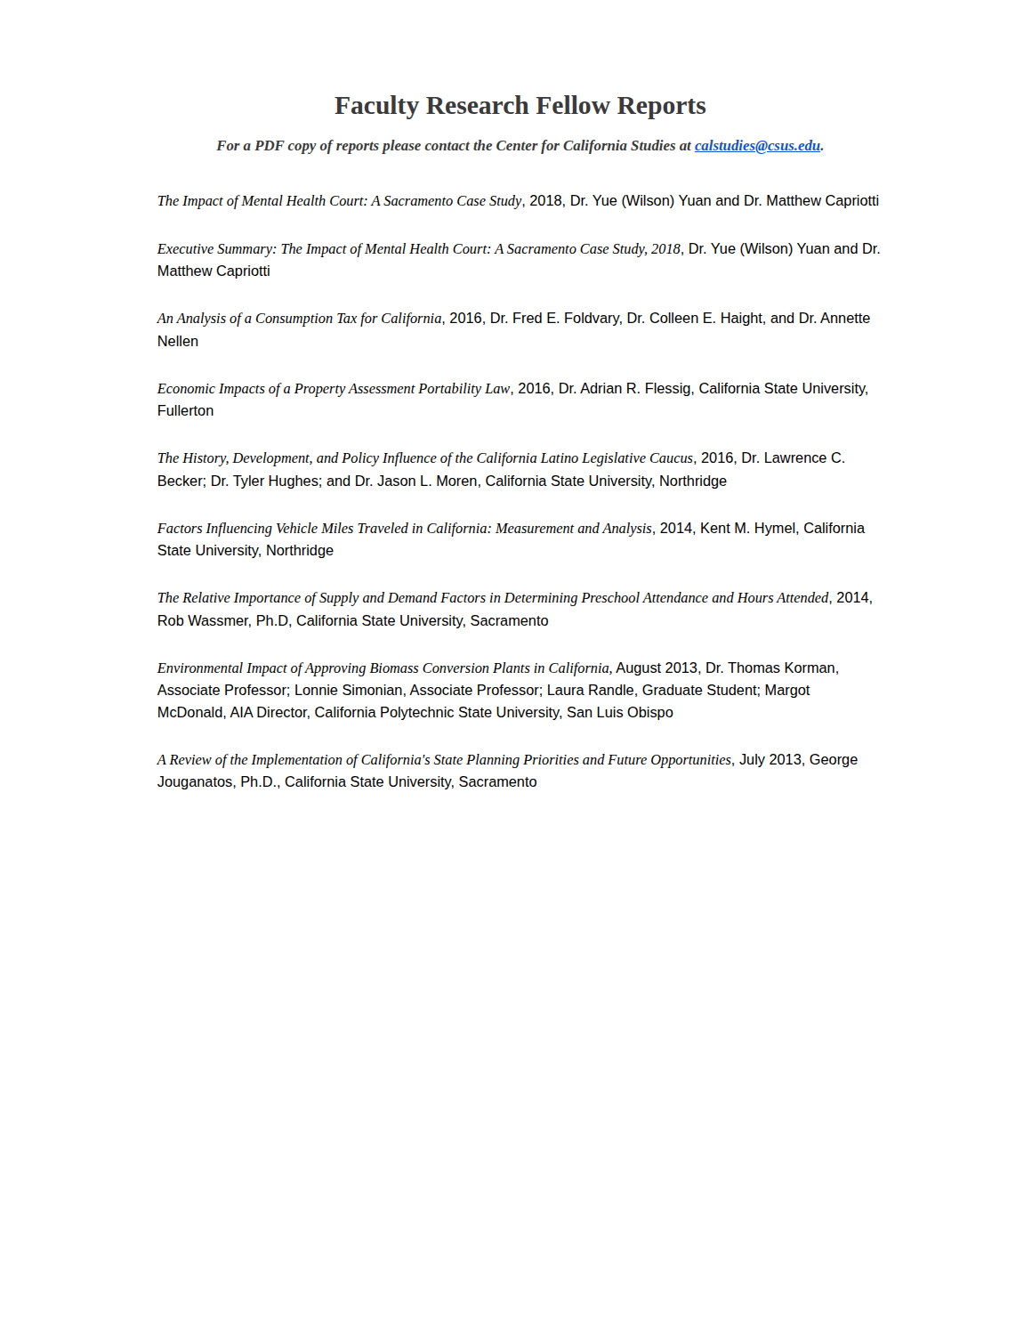Faculty Research Fellow Reports
For a PDF copy of reports please contact the Center for California Studies at calstudies@csus.edu.
The Impact of Mental Health Court: A Sacramento Case Study, 2018, Dr. Yue (Wilson) Yuan and Dr. Matthew Capriotti
Executive Summary: The Impact of Mental Health Court: A Sacramento Case Study, 2018, Dr. Yue (Wilson) Yuan and Dr. Matthew Capriotti
An Analysis of a Consumption Tax for California, 2016, Dr. Fred E. Foldvary, Dr. Colleen E. Haight, and Dr. Annette Nellen
Economic Impacts of a Property Assessment Portability Law, 2016, Dr. Adrian R. Flessig, California State University, Fullerton
The History, Development, and Policy Influence of the California Latino Legislative Caucus, 2016, Dr. Lawrence C. Becker; Dr. Tyler Hughes; and Dr. Jason L. Moren, California State University, Northridge
Factors Influencing Vehicle Miles Traveled in California: Measurement and Analysis, 2014, Kent M. Hymel, California State University, Northridge
The Relative Importance of Supply and Demand Factors in Determining Preschool Attendance and Hours Attended, 2014, Rob Wassmer, Ph.D, California State University, Sacramento
Environmental Impact of Approving Biomass Conversion Plants in California, August 2013, Dr. Thomas Korman, Associate Professor; Lonnie Simonian, Associate Professor; Laura Randle, Graduate Student; Margot McDonald, AIA Director, California Polytechnic State University, San Luis Obispo
A Review of the Implementation of California's State Planning Priorities and Future Opportunities, July 2013, George Jouganatos, Ph.D., California State University, Sacramento